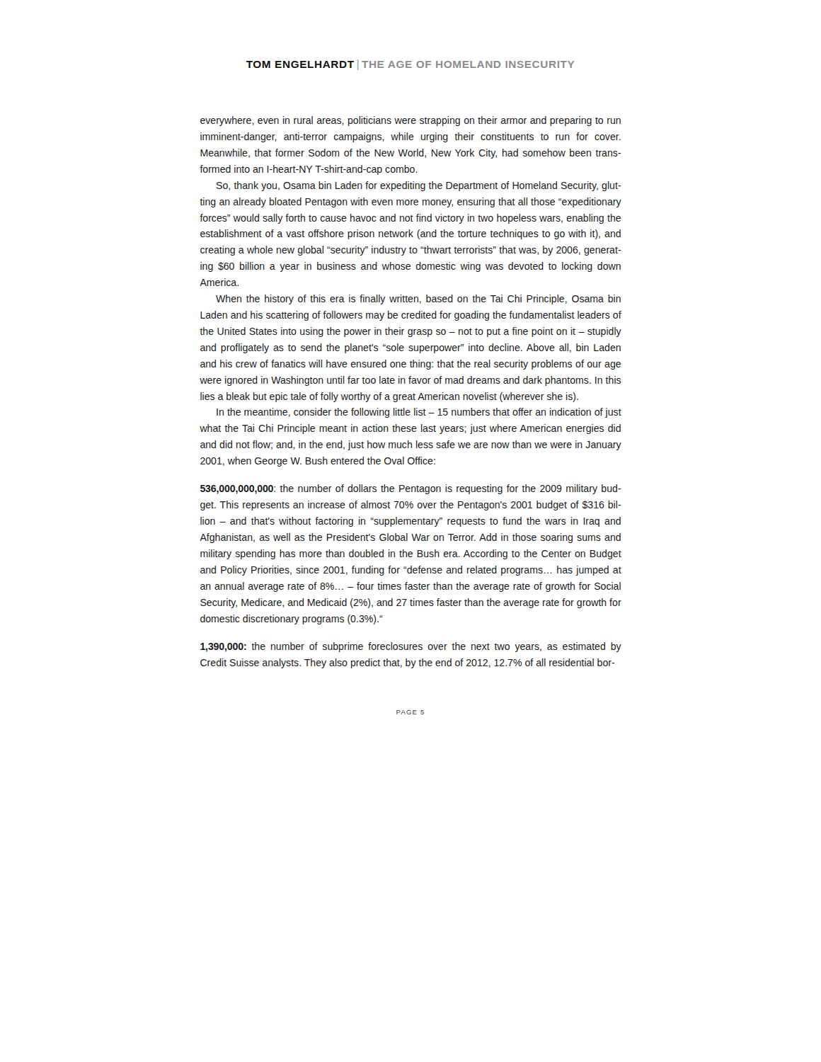TOM ENGELHARDT|THE AGE OF HOMELAND INSECURITY
everywhere, even in rural areas, politicians were strapping on their armor and preparing to run imminent-danger, anti-terror campaigns, while urging their constituents to run for cover. Meanwhile, that former Sodom of the New World, New York City, had somehow been transformed into an I-heart-NY T-shirt-and-cap combo.
So, thank you, Osama bin Laden for expediting the Department of Homeland Security, glutting an already bloated Pentagon with even more money, ensuring that all those “expeditionary forces” would sally forth to cause havoc and not find victory in two hopeless wars, enabling the establishment of a vast offshore prison network (and the torture techniques to go with it), and creating a whole new global “security” industry to “thwart terrorists” that was, by 2006, generating $60 billion a year in business and whose domestic wing was devoted to locking down America.
When the history of this era is finally written, based on the Tai Chi Principle, Osama bin Laden and his scattering of followers may be credited for goading the fundamentalist leaders of the United States into using the power in their grasp so – not to put a fine point on it – stupidly and profligately as to send the planet's “sole superpower” into decline. Above all, bin Laden and his crew of fanatics will have ensured one thing: that the real security problems of our age were ignored in Washington until far too late in favor of mad dreams and dark phantoms. In this lies a bleak but epic tale of folly worthy of a great American novelist (wherever she is).
In the meantime, consider the following little list – 15 numbers that offer an indication of just what the Tai Chi Principle meant in action these last years; just where American energies did and did not flow; and, in the end, just how much less safe we are now than we were in January 2001, when George W. Bush entered the Oval Office:
536,000,000,000: the number of dollars the Pentagon is requesting for the 2009 military budget. This represents an increase of almost 70% over the Pentagon's 2001 budget of $316 billion – and that's without factoring in “supplementary” requests to fund the wars in Iraq and Afghanistan, as well as the President's Global War on Terror. Add in those soaring sums and military spending has more than doubled in the Bush era. According to the Center on Budget and Policy Priorities, since 2001, funding for “defense and related programs… has jumped at an annual average rate of 8%… – four times faster than the average rate of growth for Social Security, Medicare, and Medicaid (2%), and 27 times faster than the average rate for growth for domestic discretionary programs (0.3%).“
1,390,000: the number of subprime foreclosures over the next two years, as estimated by Credit Suisse analysts. They also predict that, by the end of 2012, 12.7% of all residential bor-
PAGE 5